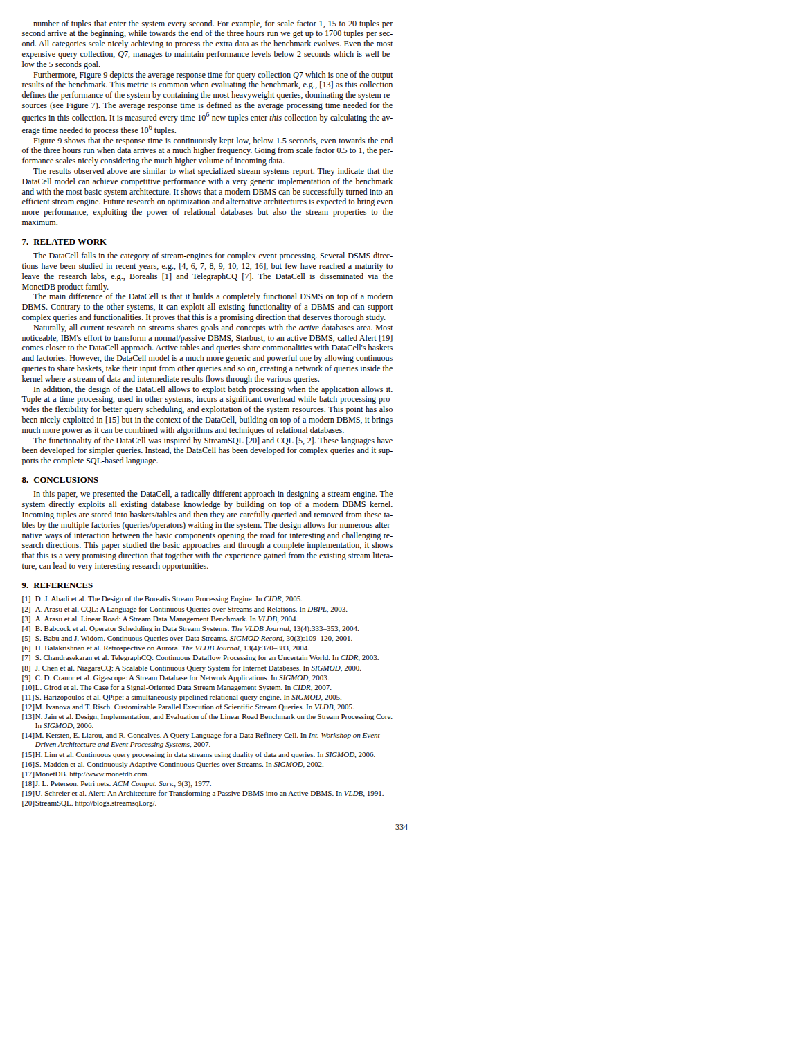number of tuples that enter the system every second. For example, for scale factor 1, 15 to 20 tuples per second arrive at the beginning, while towards the end of the three hours run we get up to 1700 tuples per second. All categories scale nicely achieving to process the extra data as the benchmark evolves. Even the most expensive query collection, Q7, manages to maintain performance levels below 2 seconds which is well below the 5 seconds goal.
Furthermore, Figure 9 depicts the average response time for query collection Q7 which is one of the output results of the benchmark. This metric is common when evaluating the benchmark, e.g., [13] as this collection defines the performance of the system by containing the most heavyweight queries, dominating the system resources (see Figure 7). The average response time is defined as the average processing time needed for the queries in this collection. It is measured every time 106 new tuples enter this collection by calculating the average time needed to process these 106 tuples.
Figure 9 shows that the response time is continuously kept low, below 1.5 seconds, even towards the end of the three hours run when data arrives at a much higher frequency. Going from scale factor 0.5 to 1, the performance scales nicely considering the much higher volume of incoming data.
The results observed above are similar to what specialized stream systems report. They indicate that the DataCell model can achieve competitive performance with a very generic implementation of the benchmark and with the most basic system architecture. It shows that a modern DBMS can be successfully turned into an efficient stream engine. Future research on optimization and alternative architectures is expected to bring even more performance, exploiting the power of relational databases but also the stream properties to the maximum.
7. RELATED WORK
The DataCell falls in the category of stream-engines for complex event processing. Several DSMS directions have been studied in recent years, e.g., [4, 6, 7, 8, 9, 10, 12, 16], but few have reached a maturity to leave the research labs, e.g., Borealis [1] and TelegraphCQ [7]. The DataCell is disseminated via the MonetDB product family.
The main difference of the DataCell is that it builds a completely functional DSMS on top of a modern DBMS. Contrary to the other systems, it can exploit all existing functionality of a DBMS and can support complex queries and functionalities. It proves that this is a promising direction that deserves thorough study.
Naturally, all current research on streams shares goals and concepts with the active databases area. Most noticeable, IBM's effort to transform a normal/passive DBMS, Starbust, to an active DBMS, called Alert [19] comes closer to the DataCell approach. Active tables and queries share commonalities with DataCell's baskets and factories. However, the DataCell model is a much more generic and powerful one by allowing continuous queries to share baskets, take their input from other queries and so on, creating a network of queries inside the kernel where a stream of data and intermediate results flows through the various queries.
In addition, the design of the DataCell allows to exploit batch processing when the application allows it. Tuple-at-a-time processing, used in other systems, incurs a significant overhead while batch processing provides the flexibility for better query scheduling, and exploitation of the system resources. This point has also been nicely exploited in [15] but in the context of the DataCell, building on top of a modern DBMS, it brings much more power as it can be combined with algorithms and techniques of relational databases.
The functionality of the DataCell was inspired by StreamSQL [20] and CQL [5, 2]. These languages have been developed for simpler queries. Instead, the DataCell has been developed for complex queries and it supports the complete SQL-based language.
8. CONCLUSIONS
In this paper, we presented the DataCell, a radically different approach in designing a stream engine. The system directly exploits all existing database knowledge by building on top of a modern DBMS kernel. Incoming tuples are stored into baskets/tables and then they are carefully queried and removed from these tables by the multiple factories (queries/operators) waiting in the system. The design allows for numerous alternative ways of interaction between the basic components opening the road for interesting and challenging research directions. This paper studied the basic approaches and through a complete implementation, it shows that this is a very promising direction that together with the experience gained from the existing stream literature, can lead to very interesting research opportunities.
9. REFERENCES
[1] D. J. Abadi et al. The Design of the Borealis Stream Processing Engine. In CIDR, 2005.
[2] A. Arasu et al. CQL: A Language for Continuous Queries over Streams and Relations. In DBPL, 2003.
[3] A. Arasu et al. Linear Road: A Stream Data Management Benchmark. In VLDB, 2004.
[4] B. Babcock et al. Operator Scheduling in Data Stream Systems. The VLDB Journal, 13(4):333–353, 2004.
[5] S. Babu and J. Widom. Continuous Queries over Data Streams. SIGMOD Record, 30(3):109–120, 2001.
[6] H. Balakrishnan et al. Retrospective on Aurora. The VLDB Journal, 13(4):370–383, 2004.
[7] S. Chandrasekaran et al. TelegraphCQ: Continuous Dataflow Processing for an Uncertain World. In CIDR, 2003.
[8] J. Chen et al. NiagaraCQ: A Scalable Continuous Query System for Internet Databases. In SIGMOD, 2000.
[9] C. D. Cranor et al. Gigascope: A Stream Database for Network Applications. In SIGMOD, 2003.
[10] L. Girod et al. The Case for a Signal-Oriented Data Stream Management System. In CIDR, 2007.
[11] S. Harizopoulos et al. QPipe: a simultaneously pipelined relational query engine. In SIGMOD, 2005.
[12] M. Ivanova and T. Risch. Customizable Parallel Execution of Scientific Stream Queries. In VLDB, 2005.
[13] N. Jain et al. Design, Implementation, and Evaluation of the Linear Road Benchmark on the Stream Processing Core. In SIGMOD, 2006.
[14] M. Kersten, E. Liarou, and R. Goncalves. A Query Language for a Data Refinery Cell. In Int. Workshop on Event Driven Architecture and Event Processing Systems, 2007.
[15] H. Lim et al. Continuous query processing in data streams using duality of data and queries. In SIGMOD, 2006.
[16] S. Madden et al. Continuously Adaptive Continuous Queries over Streams. In SIGMOD, 2002.
[17] MonetDB. http://www.monetdb.com.
[18] J. L. Peterson. Petri nets. ACM Comput. Surv., 9(3), 1977.
[19] U. Schreier et al. Alert: An Architecture for Transforming a Passive DBMS into an Active DBMS. In VLDB, 1991.
[20] StreamSQL. http://blogs.streamsql.org/.
334